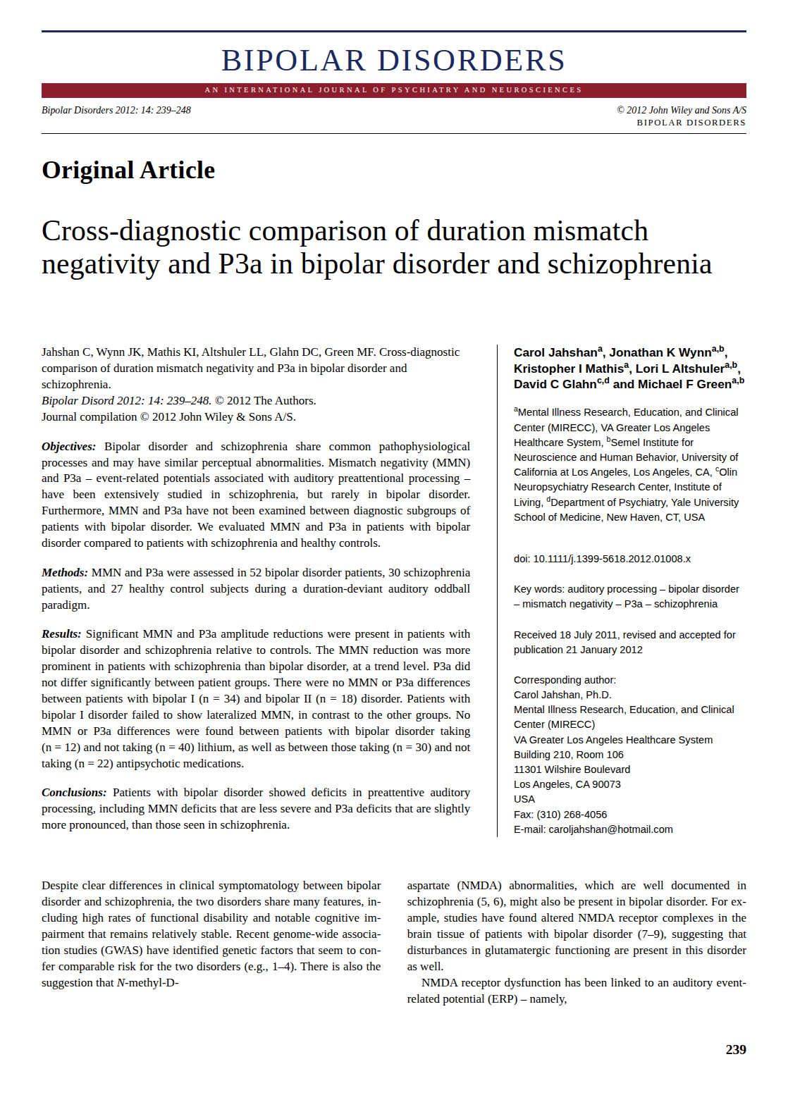BIPOLAR DISORDERS
An International Journal of Psychiatry and Neurosciences
Bipolar Disorders 2012: 14: 239–248
© 2012 John Wiley and Sons A/S
Bipolar Disorders
Original Article
Cross-diagnostic comparison of duration mismatch negativity and P3a in bipolar disorder and schizophrenia
Jahshan C, Wynn JK, Mathis KI, Altshuler LL, Glahn DC, Green MF. Cross-diagnostic comparison of duration mismatch negativity and P3a in bipolar disorder and schizophrenia.
Bipolar Disord 2012: 14: 239–248. © 2012 The Authors.
Journal compilation © 2012 John Wiley & Sons A/S.
Objectives: Bipolar disorder and schizophrenia share common pathophysiological processes and may have similar perceptual abnormalities. Mismatch negativity (MMN) and P3a – event-related potentials associated with auditory preattentional processing – have been extensively studied in schizophrenia, but rarely in bipolar disorder. Furthermore, MMN and P3a have not been examined between diagnostic subgroups of patients with bipolar disorder. We evaluated MMN and P3a in patients with bipolar disorder compared to patients with schizophrenia and healthy controls.
Methods: MMN and P3a were assessed in 52 bipolar disorder patients, 30 schizophrenia patients, and 27 healthy control subjects during a duration-deviant auditory oddball paradigm.
Results: Significant MMN and P3a amplitude reductions were present in patients with bipolar disorder and schizophrenia relative to controls. The MMN reduction was more prominent in patients with schizophrenia than bipolar disorder, at a trend level. P3a did not differ significantly between patient groups. There were no MMN or P3a differences between patients with bipolar I (n = 34) and bipolar II (n = 18) disorder. Patients with bipolar I disorder failed to show lateralized MMN, in contrast to the other groups. No MMN or P3a differences were found between patients with bipolar disorder taking (n = 12) and not taking (n = 40) lithium, as well as between those taking (n = 30) and not taking (n = 22) antipsychotic medications.
Conclusions: Patients with bipolar disorder showed deficits in preattentive auditory processing, including MMN deficits that are less severe and P3a deficits that are slightly more pronounced, than those seen in schizophrenia.
Carol Jahshana, Jonathan K Wynna,b, Kristopher I Mathisa, Lori L Altshulera,b, David C Glahnc,d and Michael F Greena,b
aMental Illness Research, Education, and Clinical Center (MIRECC), VA Greater Los Angeles Healthcare System, bSemel Institute for Neuroscience and Human Behavior, University of California at Los Angeles, Los Angeles, CA, cOlin Neuropsychiatry Research Center, Institute of Living, dDepartment of Psychiatry, Yale University School of Medicine, New Haven, CT, USA
doi: 10.1111/j.1399-5618.2012.01008.x
Key words: auditory processing – bipolar disorder – mismatch negativity – P3a – schizophrenia
Received 18 July 2011, revised and accepted for publication 21 January 2012
Corresponding author:
Carol Jahshan, Ph.D.
Mental Illness Research, Education, and Clinical Center (MIRECC)
VA Greater Los Angeles Healthcare System
Building 210, Room 106
11301 Wilshire Boulevard
Los Angeles, CA 90073
USA
Fax: (310) 268-4056
E-mail: caroljahshan@hotmail.com
Despite clear differences in clinical symptomatology between bipolar disorder and schizophrenia, the two disorders share many features, including high rates of functional disability and notable cognitive impairment that remains relatively stable. Recent genome-wide association studies (GWAS) have identified genetic factors that seem to confer comparable risk for the two disorders (e.g., 1–4). There is also the suggestion that N-methyl-D-
aspartate (NMDA) abnormalities, which are well documented in schizophrenia (5, 6), might also be present in bipolar disorder. For example, studies have found altered NMDA receptor complexes in the brain tissue of patients with bipolar disorder (7–9), suggesting that disturbances in glutamatergic functioning are present in this disorder as well.
NMDA receptor dysfunction has been linked to an auditory event-related potential (ERP) – namely,
239